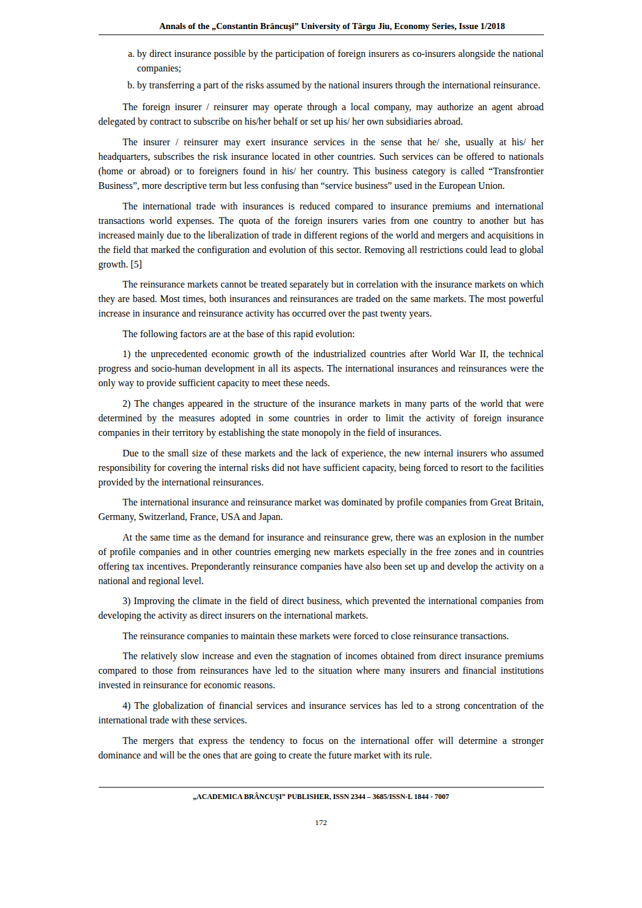Annals of the „Constantin Brâncuşi” University of Târgu Jiu, Economy Series, Issue 1/2018
by direct insurance possible by the participation of foreign insurers as co-insurers alongside the national companies;
by transferring a part of the risks assumed by the national insurers through the international reinsurance.
The foreign insurer / reinsurer may operate through a local company, may authorize an agent abroad delegated by contract to subscribe on his/her behalf or set up his/ her own subsidiaries abroad.
The insurer / reinsurer may exert insurance services in the sense that he/ she, usually at his/ her headquarters, subscribes the risk insurance located in other countries. Such services can be offered to nationals (home or abroad) or to foreigners found in his/ her country. This business category is called “Transfrontier Business”, more descriptive term but less confusing than “service business” used in the European Union.
The international trade with insurances is reduced compared to insurance premiums and international transactions world expenses. The quota of the foreign insurers varies from one country to another but has increased mainly due to the liberalization of trade in different regions of the world and mergers and acquisitions in the field that marked the configuration and evolution of this sector. Removing all restrictions could lead to global growth. [5]
The reinsurance markets cannot be treated separately but in correlation with the insurance markets on which they are based. Most times, both insurances and reinsurances are traded on the same markets. The most powerful increase in insurance and reinsurance activity has occurred over the past twenty years.
The following factors are at the base of this rapid evolution:
1) the unprecedented economic growth of the industrialized countries after World War II, the technical progress and socio-human development in all its aspects. The international insurances and reinsurances were the only way to provide sufficient capacity to meet these needs.
2) The changes appeared in the structure of the insurance markets in many parts of the world that were determined by the measures adopted in some countries in order to limit the activity of foreign insurance companies in their territory by establishing the state monopoly in the field of insurances.
Due to the small size of these markets and the lack of experience, the new internal insurers who assumed responsibility for covering the internal risks did not have sufficient capacity, being forced to resort to the facilities provided by the international reinsurances.
The international insurance and reinsurance market was dominated by profile companies from Great Britain, Germany, Switzerland, France, USA and Japan.
At the same time as the demand for insurance and reinsurance grew, there was an explosion in the number of profile companies and in other countries emerging new markets especially in the free zones and in countries offering tax incentives. Preponderantly reinsurance companies have also been set up and develop the activity on a national and regional level.
3) Improving the climate in the field of direct business, which prevented the international companies from developing the activity as direct insurers on the international markets.
The reinsurance companies to maintain these markets were forced to close reinsurance transactions.
The relatively slow increase and even the stagnation of incomes obtained from direct insurance premiums compared to those from reinsurances have led to the situation where many insurers and financial institutions invested in reinsurance for economic reasons.
4) The globalization of financial services and insurance services has led to a strong concentration of the international trade with these services.
The mergers that express the tendency to focus on the international offer will determine a stronger dominance and will be the ones that are going to create the future market with its rule.
„ACADEMICA BRÂNCUŞI” PUBLISHER, ISSN 2344 – 3685/ISSN-L 1844 - 7007
172